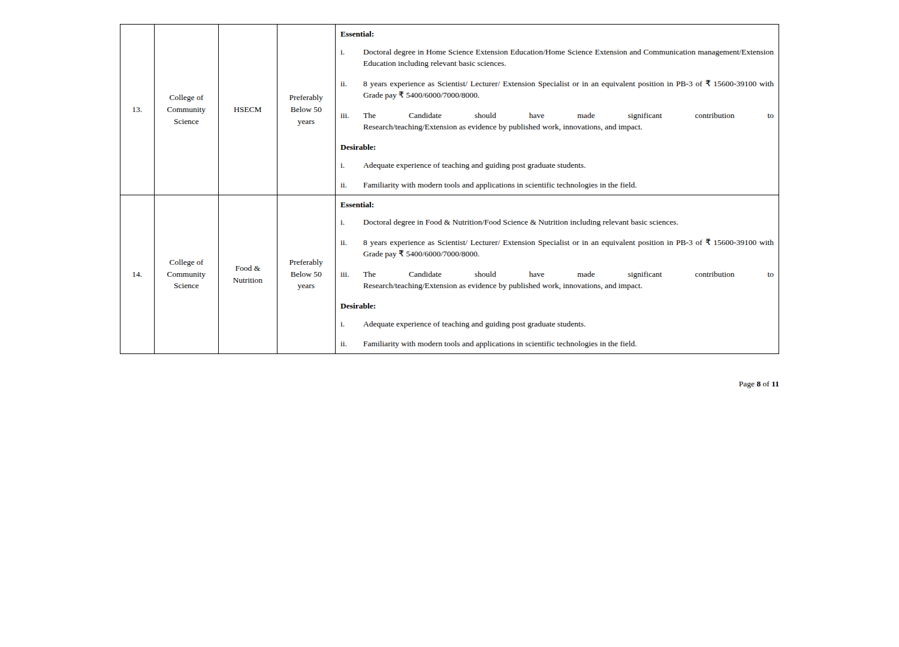| 13. | College of Community Science | HSECM | Preferably Below 50 years | Essential: i. Doctoral degree in Home Science Extension Education/Home Science Extension and Communication management/Extension Education including relevant basic sciences. ii. 8 years experience as Scientist/ Lecturer/ Extension Specialist or in an equivalent position in PB-3 of ₹ 15600-39100 with Grade pay ₹ 5400/6000/7000/8000. iii. The Candidate should have made significant contribution to Research/teaching/Extension as evidence by published work, innovations, and impact. Desirable: i. Adequate experience of teaching and guiding post graduate students. ii. Familiarity with modern tools and applications in scientific technologies in the field. |
| 14. | College of Community Science | Food & Nutrition | Preferably Below 50 years | Essential: i. Doctoral degree in Food & Nutrition/Food Science & Nutrition including relevant basic sciences. ii. 8 years experience as Scientist/ Lecturer/ Extension Specialist or in an equivalent position in PB-3 of ₹ 15600-39100 with Grade pay ₹ 5400/6000/7000/8000. iii. The Candidate should have made significant contribution to Research/teaching/Extension as evidence by published work, innovations, and impact. Desirable: i. Adequate experience of teaching and guiding post graduate students. ii. Familiarity with modern tools and applications in scientific technologies in the field. |
Page 8 of 11